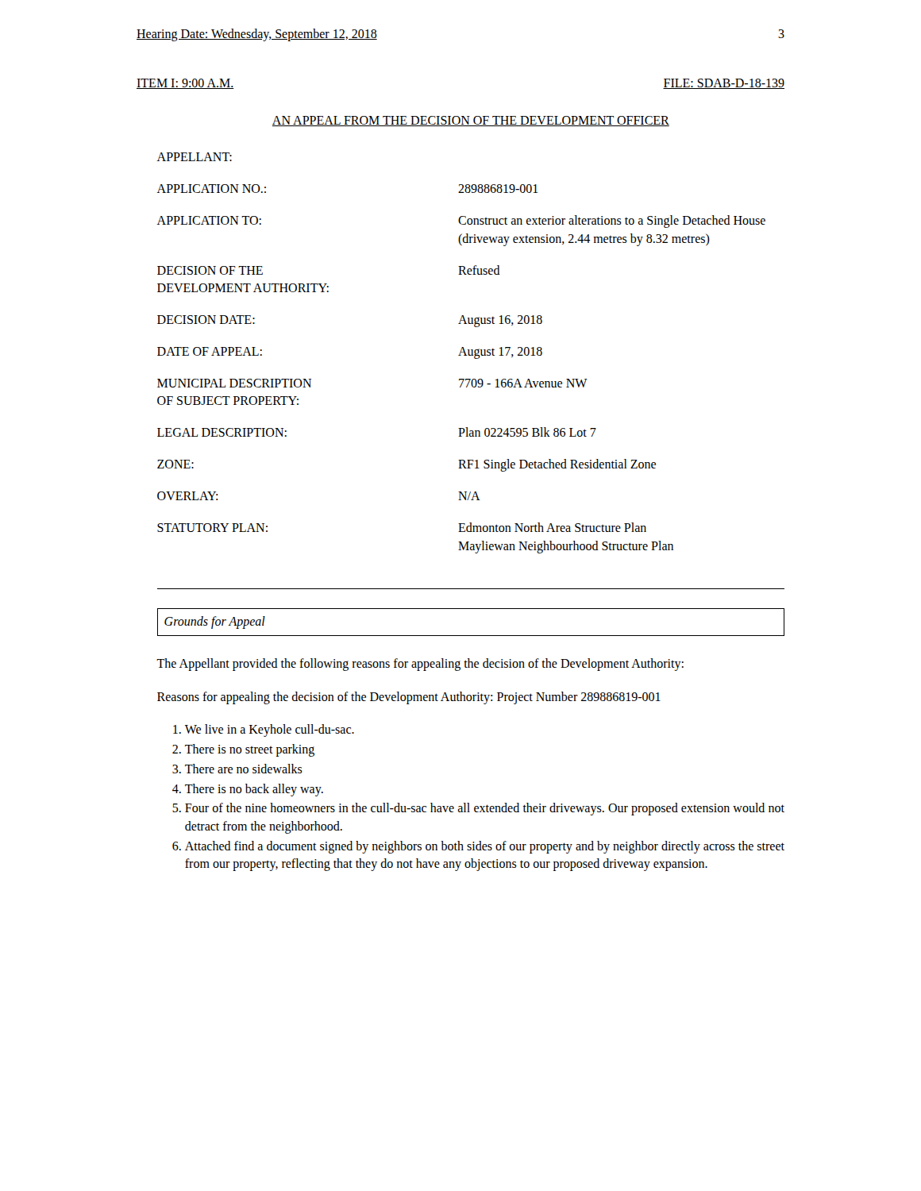Hearing Date: Wednesday, September 12, 2018
3
ITEM I: 9:00 A.M. FILE: SDAB-D-18-139
AN APPEAL FROM THE DECISION OF THE DEVELOPMENT OFFICER
| APPELLANT: | |
| APPLICATION NO.: | 289886819-001 |
| APPLICATION TO: | Construct an exterior alterations to a Single Detached House (driveway extension, 2.44 metres by 8.32 metres) |
| DECISION OF THE DEVELOPMENT AUTHORITY: | Refused |
| DECISION DATE: | August 16, 2018 |
| DATE OF APPEAL: | August 17, 2018 |
| MUNICIPAL DESCRIPTION OF SUBJECT PROPERTY: | 7709 - 166A Avenue NW |
| LEGAL DESCRIPTION: | Plan 0224595 Blk 86 Lot 7 |
| ZONE: | RF1 Single Detached Residential Zone |
| OVERLAY: | N/A |
| STATUTORY PLAN: | Edmonton North Area Structure Plan Mayliewan Neighbourhood Structure Plan |
Grounds for Appeal
The Appellant provided the following reasons for appealing the decision of the Development Authority:
Reasons for appealing the decision of the Development Authority: Project Number 289886819-001
We live in a Keyhole cull-du-sac.
There is no street parking
There are no sidewalks
There is no back alley way.
Four of the nine homeowners in the cull-du-sac have all extended their driveways. Our proposed extension would not detract from the neighborhood.
Attached find a document signed by neighbors on both sides of our property and by neighbor directly across the street from our property, reflecting that they do not have any objections to our proposed driveway expansion.